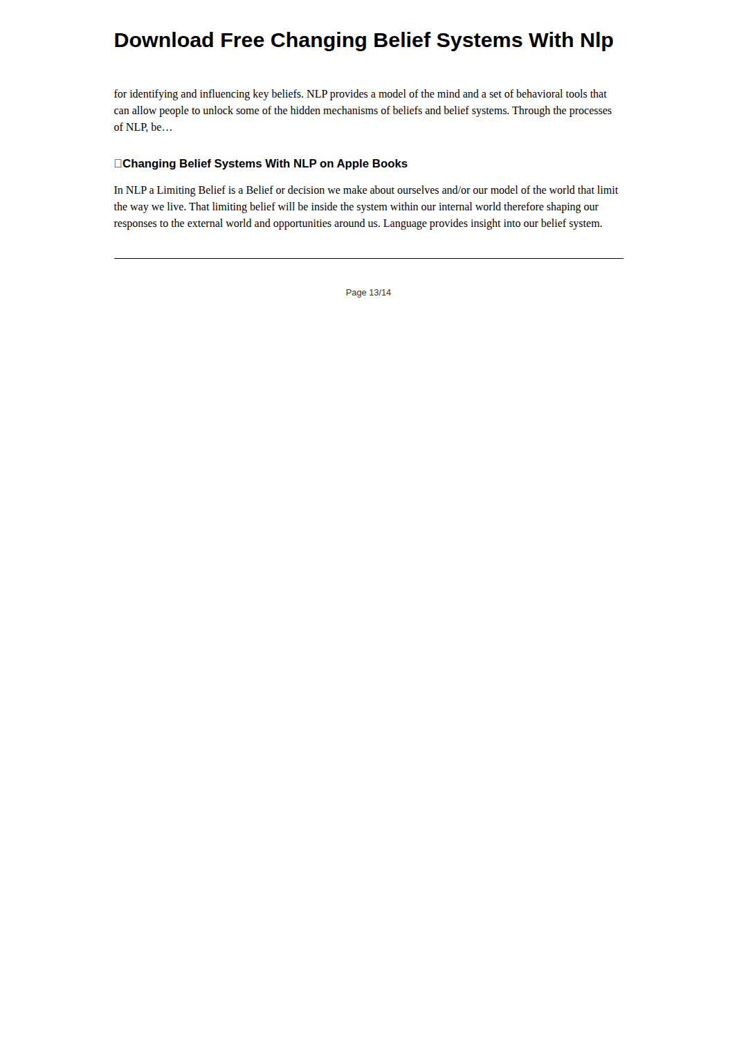Download Free Changing Belief Systems With Nlp
for identifying and influencing key beliefs. NLP provides a model of the mind and a set of behavioral tools that can allow people to unlock some of the hidden mechanisms of beliefs and belief systems. Through the processes of NLP, be…
Changing Belief Systems With NLP on Apple Books
In NLP a Limiting Belief is a Belief or decision we make about ourselves and/or our model of the world that limit the way we live. That limiting belief will be inside the system within our internal world therefore shaping our responses to the external world and opportunities around us. Language provides insight into our belief system.
Page 13/14